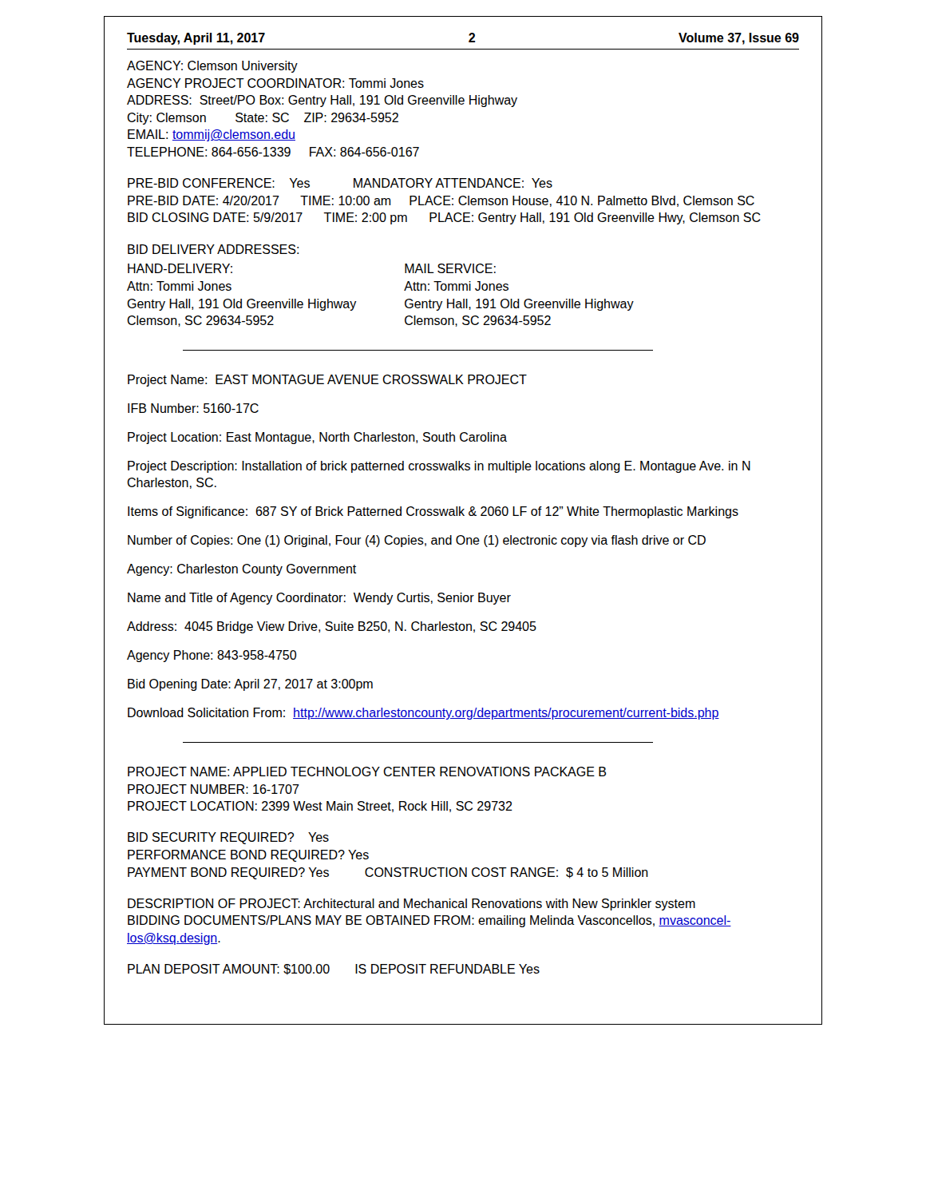Tuesday, April 11, 2017 2 Volume 37, Issue 69
AGENCY: Clemson University
AGENCY PROJECT COORDINATOR: Tommi Jones
ADDRESS: Street/PO Box: Gentry Hall, 191 Old Greenville Highway
City: Clemson State: SC ZIP: 29634-5952
EMAIL: tommij@clemson.edu
TELEPHONE: 864-656-1339 FAX: 864-656-0167
PRE-BID CONFERENCE: Yes MANDATORY ATTENDANCE: Yes
PRE-BID DATE: 4/20/2017 TIME: 10:00 am PLACE: Clemson House, 410 N. Palmetto Blvd, Clemson SC
BID CLOSING DATE: 5/9/2017 TIME: 2:00 pm PLACE: Gentry Hall, 191 Old Greenville Hwy, Clemson SC
BID DELIVERY ADDRESSES:
HAND-DELIVERY:
Attn: Tommi Jones
Gentry Hall, 191 Old Greenville Highway
Clemson, SC 29634-5952
MAIL SERVICE:
Attn: Tommi Jones
Gentry Hall, 191 Old Greenville Highway
Clemson, SC 29634-5952
Project Name: EAST MONTAGUE AVENUE CROSSWALK PROJECT
IFB Number: 5160-17C
Project Location: East Montague, North Charleston, South Carolina
Project Description: Installation of brick patterned crosswalks in multiple locations along E. Montague Ave. in N Charleston, SC.
Items of Significance: 687 SY of Brick Patterned Crosswalk & 2060 LF of 12” White Thermoplastic Markings
Number of Copies: One (1) Original, Four (4) Copies, and One (1) electronic copy via flash drive or CD
Agency: Charleston County Government
Name and Title of Agency Coordinator: Wendy Curtis, Senior Buyer
Address: 4045 Bridge View Drive, Suite B250, N. Charleston, SC 29405
Agency Phone: 843-958-4750
Bid Opening Date: April 27, 2017 at 3:00pm
Download Solicitation From: http://www.charlestoncounty.org/departments/procurement/current-bids.php
PROJECT NAME: APPLIED TECHNOLOGY CENTER RENOVATIONS PACKAGE B
PROJECT NUMBER: 16-1707
PROJECT LOCATION: 2399 West Main Street, Rock Hill, SC 29732
BID SECURITY REQUIRED? Yes
PERFORMANCE BOND REQUIRED? Yes
PAYMENT BOND REQUIRED? Yes CONSTRUCTION COST RANGE: $ 4 to 5 Million
DESCRIPTION OF PROJECT: Architectural and Mechanical Renovations with New Sprinkler system
BIDDING DOCUMENTS/PLANS MAY BE OBTAINED FROM: emailing Melinda Vasconcellos, mvasconcel-los@ksq.design.
PLAN DEPOSIT AMOUNT: $100.00 IS DEPOSIT REFUNDABLE Yes